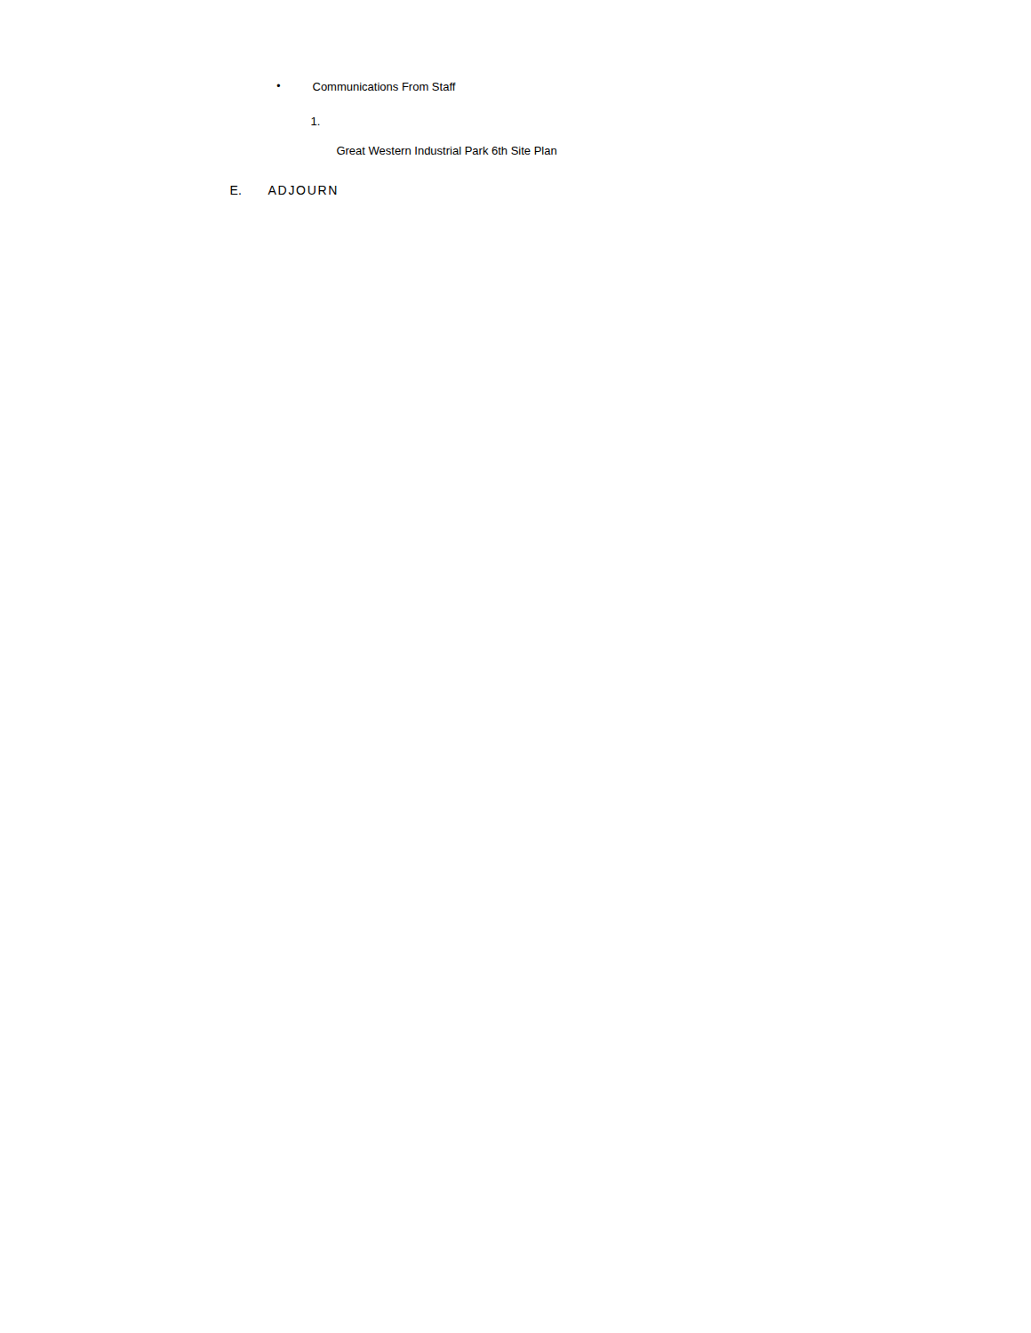•
Communications From Staff
1.
Great Western Industrial Park 6th Site Plan
E.
ADJOURN